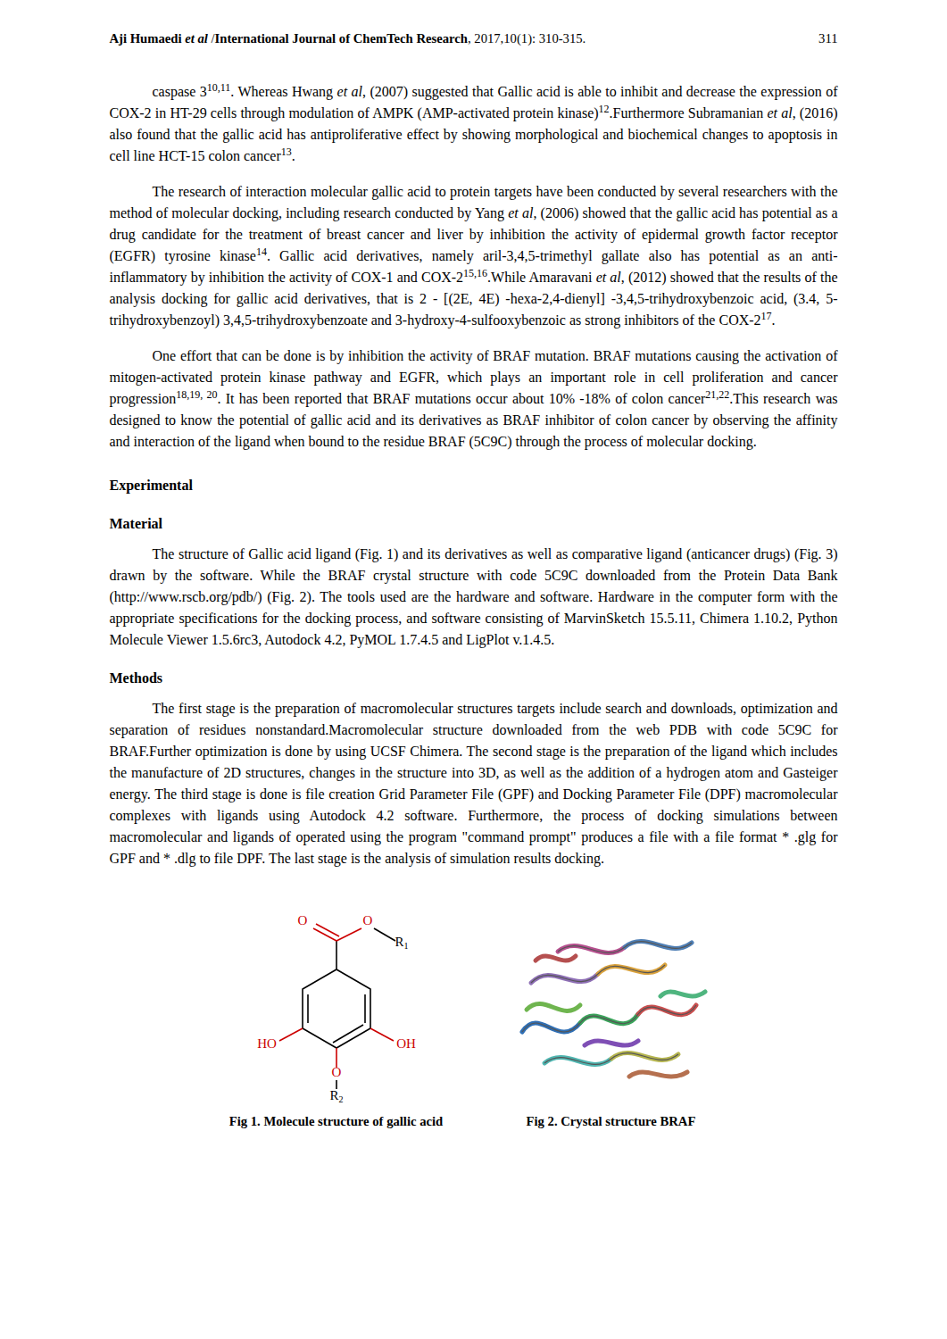Aji Humaedi et al /International Journal of ChemTech Research, 2017,10(1): 310-315.
311
caspase 310,11. Whereas Hwang et al, (2007) suggested that Gallic acid is able to inhibit and decrease the expression of COX-2 in HT-29 cells through modulation of AMPK (AMP-activated protein kinase)12.Furthermore Subramanian et al, (2016) also found that the gallic acid has antiproliferative effect by showing morphological and biochemical changes to apoptosis in cell line HCT-15 colon cancer13.
The research of interaction molecular gallic acid to protein targets have been conducted by several researchers with the method of molecular docking, including research conducted by Yang et al, (2006) showed that the gallic acid has potential as a drug candidate for the treatment of breast cancer and liver by inhibition the activity of epidermal growth factor receptor (EGFR) tyrosine kinase14. Gallic acid derivatives, namely aril-3,4,5-trimethyl gallate also has potential as an anti-inflammatory by inhibition the activity of COX-1 and COX-215,16.While Amaravani et al, (2012) showed that the results of the analysis docking for gallic acid derivatives, that is 2 - [(2E, 4E) -hexa-2,4-dienyl] -3,4,5-trihydroxybenzoic acid, (3.4, 5-trihydroxybenzoyl) 3,4,5-trihydroxybenzoate and 3-hydroxy-4-sulfooxybenzoic as strong inhibitors of the COX-217.
One effort that can be done is by inhibition the activity of BRAF mutation. BRAF mutations causing the activation of mitogen-activated protein kinase pathway and EGFR, which plays an important role in cell proliferation and cancer progression18,19, 20. It has been reported that BRAF mutations occur about 10% -18% of colon cancer21,22.This research was designed to know the potential of gallic acid and its derivatives as BRAF inhibitor of colon cancer by observing the affinity and interaction of the ligand when bound to the residue BRAF (5C9C) through the process of molecular docking.
Experimental
Material
The structure of Gallic acid ligand (Fig. 1) and its derivatives as well as comparative ligand (anticancer drugs) (Fig. 3) drawn by the software. While the BRAF crystal structure with code 5C9C downloaded from the Protein Data Bank (http://www.rscb.org/pdb/) (Fig. 2). The tools used are the hardware and software. Hardware in the computer form with the appropriate specifications for the docking process, and software consisting of MarvinSketch 15.5.11, Chimera 1.10.2, Python Molecule Viewer 1.5.6rc3, Autodock 4.2, PyMOL 1.7.4.5 and LigPlot v.1.4.5.
Methods
The first stage is the preparation of macromolecular structures targets include search and downloads, optimization and separation of residues nonstandard.Macromolecular structure downloaded from the web PDB with code 5C9C for BRAF.Further optimization is done by using UCSF Chimera. The second stage is the preparation of the ligand which includes the manufacture of 2D structures, changes in the structure into 3D, as well as the addition of a hydrogen atom and Gasteiger energy. The third stage is done is file creation Grid Parameter File (GPF) and Docking Parameter File (DPF) macromolecular complexes with ligands using Autodock 4.2 software. Furthermore, the process of docking simulations between macromolecular and ligands of operated using the program "command prompt" produces a file with a file format * .glg for GPF and * .dlg to file DPF. The last stage is the analysis of simulation results docking.
O O R1 HO OH O R2
Fig 1. Molecule structure of gallic acid
Fig 2. Crystal structure BRAF